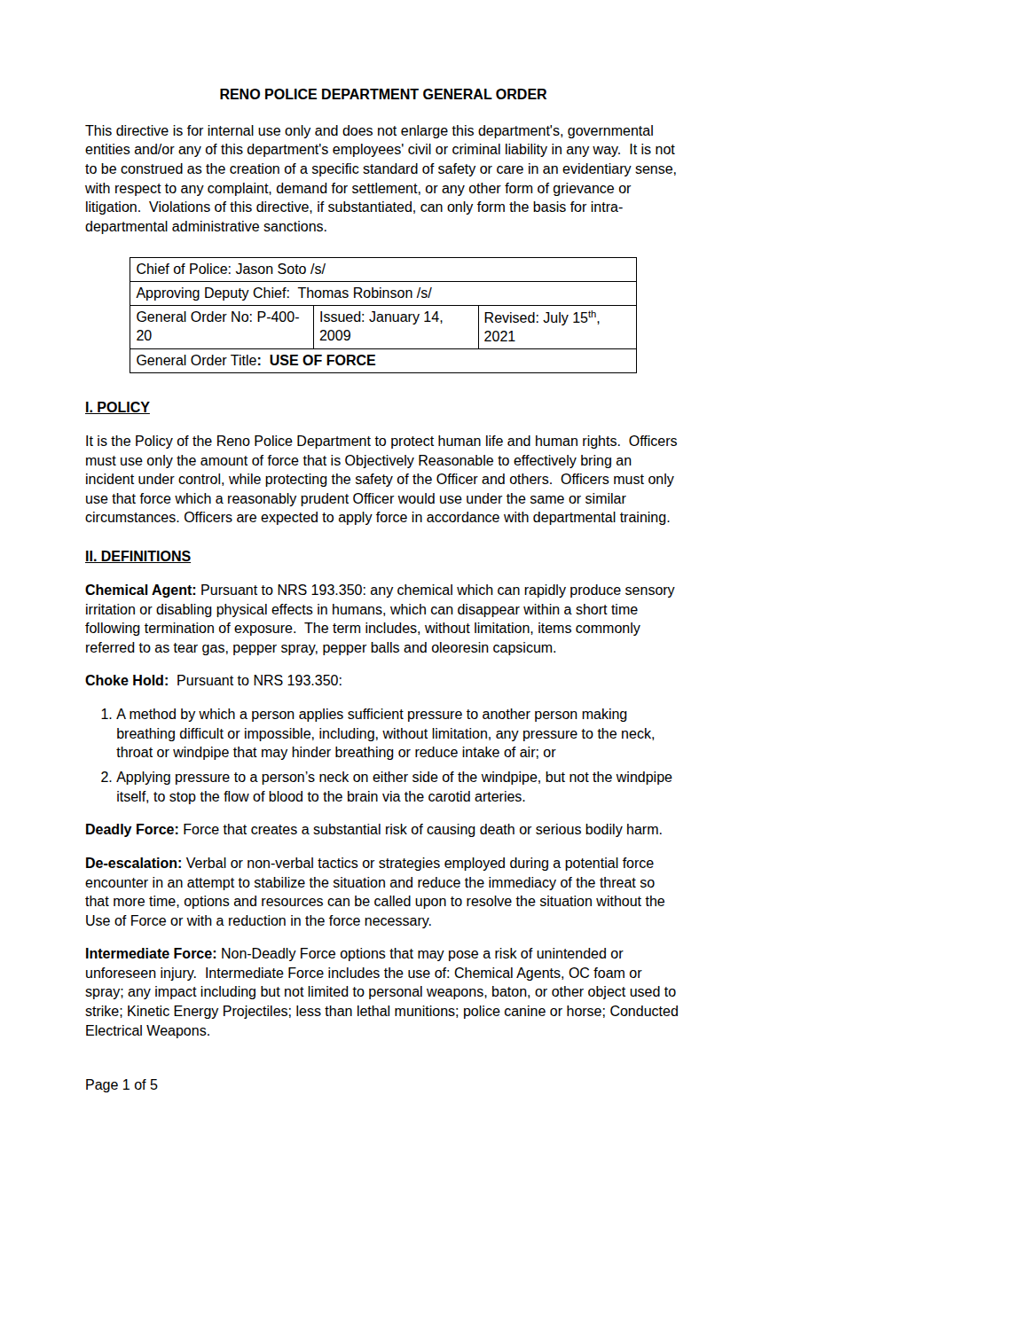RENO POLICE DEPARTMENT GENERAL ORDER
This directive is for internal use only and does not enlarge this department's, governmental entities and/or any of this department's employees' civil or criminal liability in any way. It is not to be construed as the creation of a specific standard of safety or care in an evidentiary sense, with respect to any complaint, demand for settlement, or any other form of grievance or litigation. Violations of this directive, if substantiated, can only form the basis for intra-departmental administrative sanctions.
| Chief of Police: Jason Soto /s/ |
| Approving Deputy Chief: Thomas Robinson /s/ |
| General Order No: P-400-20 | Issued: January 14, 2009 | Revised: July 15 th , 2021 |
| General Order Title : USE OF FORCE |
I. POLICY
It is the Policy of the Reno Police Department to protect human life and human rights. Officers must use only the amount of force that is Objectively Reasonable to effectively bring an incident under control, while protecting the safety of the Officer and others. Officers must only use that force which a reasonably prudent Officer would use under the same or similar circumstances. Officers are expected to apply force in accordance with departmental training.
II. DEFINITIONS
Chemical Agent: Pursuant to NRS 193.350: any chemical which can rapidly produce sensory irritation or disabling physical effects in humans, which can disappear within a short time following termination of exposure. The term includes, without limitation, items commonly referred to as tear gas, pepper spray, pepper balls and oleoresin capsicum.
Choke Hold: Pursuant to NRS 193.350:
A method by which a person applies sufficient pressure to another person making breathing difficult or impossible, including, without limitation, any pressure to the neck, throat or windpipe that may hinder breathing or reduce intake of air; or
Applying pressure to a person’s neck on either side of the windpipe, but not the windpipe itself, to stop the flow of blood to the brain via the carotid arteries.
Deadly Force: Force that creates a substantial risk of causing death or serious bodily harm.
De-escalation: Verbal or non-verbal tactics or strategies employed during a potential force encounter in an attempt to stabilize the situation and reduce the immediacy of the threat so that more time, options and resources can be called upon to resolve the situation without the Use of Force or with a reduction in the force necessary.
Intermediate Force: Non-Deadly Force options that may pose a risk of unintended or unforeseen injury. Intermediate Force includes the use of: Chemical Agents, OC foam or spray; any impact including but not limited to personal weapons, baton, or other object used to strike; Kinetic Energy Projectiles; less than lethal munitions; police canine or horse; Conducted Electrical Weapons.
Page 1 of 5